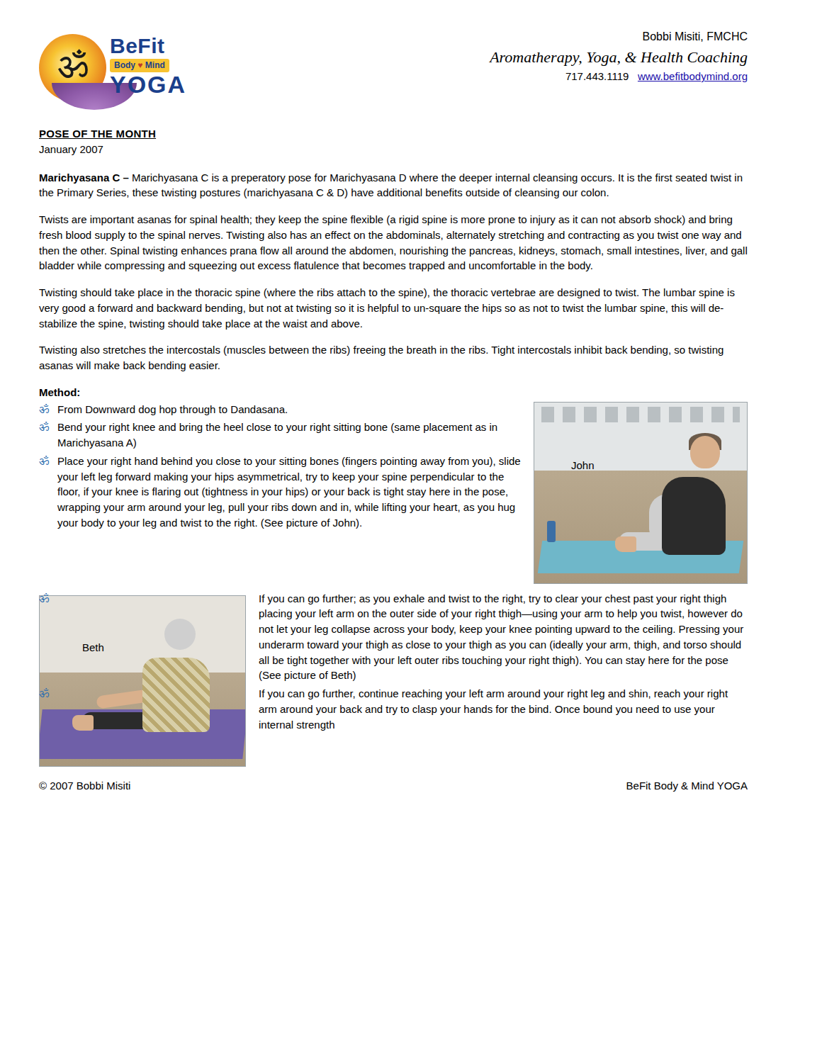BeFit
Body ♥ Mind
YOGA
Bobbi Misiti, FMCHC
Aromatherapy, Yoga, & Health Coaching
717.443.1119 www.befitbodymind.org
POSE OF THE MONTH
January 2007
Marichyasana C – Marichyasana C is a preperatory pose for Marichyasana D where the deeper internal cleansing occurs. It is the first seated twist in the Primary Series, these twisting postures (marichyasana C & D) have additional benefits outside of cleansing our colon.
Twists are important asanas for spinal health; they keep the spine flexible (a rigid spine is more prone to injury as it can not absorb shock) and bring fresh blood supply to the spinal nerves. Twisting also has an effect on the abdominals, alternately stretching and contracting as you twist one way and then the other. Spinal twisting enhances prana flow all around the abdomen, nourishing the pancreas, kidneys, stomach, small intestines, liver, and gall bladder while compressing and squeezing out excess flatulence that becomes trapped and uncomfortable in the body.
Twisting should take place in the thoracic spine (where the ribs attach to the spine), the thoracic vertebrae are designed to twist. The lumbar spine is very good a forward and backward bending, but not at twisting so it is helpful to un-square the hips so as not to twist the lumbar spine, this will de-stabilize the spine, twisting should take place at the waist and above.
Twisting also stretches the intercostals (muscles between the ribs) freeing the breath in the ribs. Tight intercostals inhibit back bending, so twisting asanas will make back bending easier.
Method:
John
From Downward dog hop through to Dandasana.
Bend your right knee and bring the heel close to your right sitting bone (same placement as in Marichyasana A)
Place your right hand behind you close to your sitting bones (fingers pointing away from you), slide your left leg forward making your hips asymmetrical, try to keep your spine perpendicular to the floor, if your knee is flaring out (tightness in your hips) or your back is tight stay here in the pose, wrapping your arm around your leg, pull your ribs down and in, while lifting your heart, as you hug your body to your leg and twist to the right. (See picture of John).
Beth
If you can go further; as you exhale and twist to the right, try to clear your chest past your right thigh placing your left arm on the outer side of your right thigh—using your arm to help you twist, however do not let your leg collapse across your body, keep your knee pointing upward to the ceiling. Pressing your underarm toward your thigh as close to your thigh as you can (ideally your arm, thigh, and torso should all be tight together with your left outer ribs touching your right thigh). You can stay here for the pose (See picture of Beth)
If you can go further, continue reaching your left arm around your right leg and shin, reach your right arm around your back and try to clasp your hands for the bind. Once bound you need to use your internal strength
© 2007 Bobbi Misiti
BeFit Body & Mind YOGA